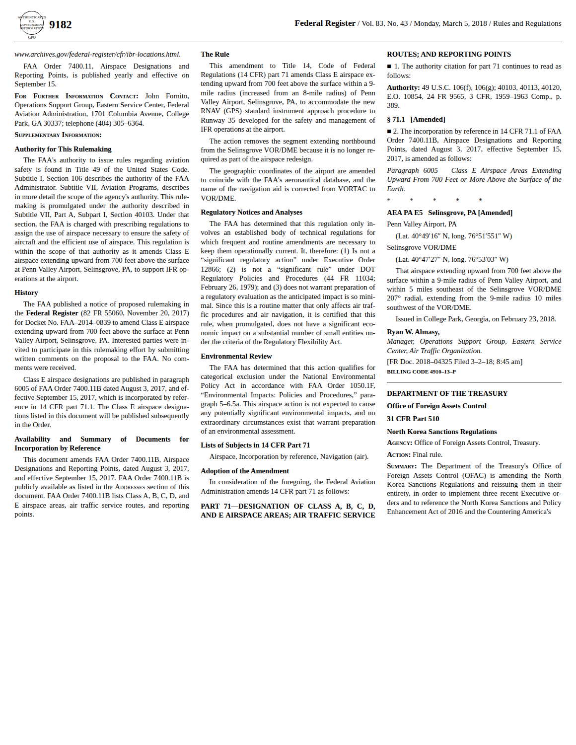AUTHENTICATED
U.S. GOVERNMENT
INFORMATION
GPO
9182
Federal Register / Vol. 83, No. 43 / Monday, March 5, 2018 / Rules and Regulations
www.archives.gov/federal-register/cfr/ibr-locations.html.
FAA Order 7400.11, Airspace Designations and Reporting Points, is published yearly and effective on September 15.
For Further Information Contact: John Fornito, Operations Support Group, Eastern Service Center, Federal Aviation Administration, 1701 Columbia Avenue, College Park, GA 30337; telephone (404) 305–6364.
Supplementary Information:
Authority for This Rulemaking
The FAA's authority to issue rules regarding aviation safety is found in Title 49 of the United States Code. Subtitle I, Section 106 describes the authority of the FAA Administrator. Subtitle VII, Aviation Programs, describes in more detail the scope of the agency's authority. This rulemaking is promulgated under the authority described in Subtitle VII, Part A, Subpart I, Section 40103. Under that section, the FAA is charged with prescribing regulations to assign the use of airspace necessary to ensure the safety of aircraft and the efficient use of airspace. This regulation is within the scope of that authority as it amends Class E airspace extending upward from 700 feet above the surface at Penn Valley Airport, Selinsgrove, PA, to support IFR operations at the airport.
History
The FAA published a notice of proposed rulemaking in the Federal Register (82 FR 55060, November 20, 2017) for Docket No. FAA–2014–0839 to amend Class E airspace extending upward from 700 feet above the surface at Penn Valley Airport, Selinsgrove, PA. Interested parties were invited to participate in this rulemaking effort by submitting written comments on the proposal to the FAA. No comments were received.
Class E airspace designations are published in paragraph 6005 of FAA Order 7400.11B dated August 3, 2017, and effective September 15, 2017, which is incorporated by reference in 14 CFR part 71.1. The Class E airspace designations listed in this document will be published subsequently in the Order.
Availability and Summary of Documents for Incorporation by Reference
This document amends FAA Order 7400.11B, Airspace Designations and Reporting Points, dated August 3, 2017, and effective September 15, 2017. FAA Order 7400.11B is publicly available as listed in the Addresses section of this document. FAA Order 7400.11B lists Class A, B, C, D, and E airspace areas, air traffic service routes, and reporting points.
The Rule
This amendment to Title 14, Code of Federal Regulations (14 CFR) part 71 amends Class E airspace extending upward from 700 feet above the surface within a 9-mile radius (increased from an 8-mile radius) of Penn Valley Airport, Selinsgrove, PA, to accommodate the new RNAV (GPS) standard instrument approach procedure to Runway 35 developed for the safety and management of IFR operations at the airport.
The action removes the segment extending northbound from the Selinsgrove VOR/DME because it is no longer required as part of the airspace redesign.
The geographic coordinates of the airport are amended to coincide with the FAA's aeronautical database, and the name of the navigation aid is corrected from VORTAC to VOR/DME.
Regulatory Notices and Analyses
The FAA has determined that this regulation only involves an established body of technical regulations for which frequent and routine amendments are necessary to keep them operationally current. It, therefore: (1) Is not a “significant regulatory action” under Executive Order 12866; (2) is not a “significant rule” under DOT Regulatory Policies and Procedures (44 FR 11034; February 26, 1979); and (3) does not warrant preparation of a regulatory evaluation as the anticipated impact is so minimal. Since this is a routine matter that only affects air traffic procedures and air navigation, it is certified that this rule, when promulgated, does not have a significant economic impact on a substantial number of small entities under the criteria of the Regulatory Flexibility Act.
Environmental Review
The FAA has determined that this action qualifies for categorical exclusion under the National Environmental Policy Act in accordance with FAA Order 1050.1F, “Environmental Impacts: Policies and Procedures,” paragraph 5–6.5a. This airspace action is not expected to cause any potentially significant environmental impacts, and no extraordinary circumstances exist that warrant preparation of an environmental assessment.
Lists of Subjects in 14 CFR Part 71
Airspace, Incorporation by reference, Navigation (air).
Adoption of the Amendment
In consideration of the foregoing, the Federal Aviation Administration amends 14 CFR part 71 as follows:
PART 71—DESIGNATION OF CLASS A, B, C, D, AND E AIRSPACE AREAS; AIR TRAFFIC SERVICE ROUTES; AND REPORTING POINTS
■ 1. The authority citation for part 71 continues to read as follows:
Authority: 49 U.S.C. 106(f), 106(g); 40103, 40113, 40120, E.O. 10854, 24 FR 9565, 3 CFR, 1959–1963 Comp., p. 389.
§ 71.1 [Amended]
■ 2. The incorporation by reference in 14 CFR 71.1 of FAA Order 7400.11B, Airspace Designations and Reporting Points, dated August 3, 2017, effective September 15, 2017, is amended as follows:
Paragraph 6005 Class E Airspace Areas Extending Upward From 700 Feet or More Above the Surface of the Earth.
* * * * *
AEA PA E5 Selinsgrove, PA [Amended]
Penn Valley Airport, PA
(Lat. 40°49′16″ N, long. 76°51′551″ W)
Selinsgrove VOR/DME
(Lat. 40°47′27″ N, long. 76°53′03″ W)
That airspace extending upward from 700 feet above the surface within a 9-mile radius of Penn Valley Airport, and within 5 miles southeast of the Selinsgrove VOR/DME 207° radial, extending from the 9-mile radius 10 miles southwest of the VOR/DME.
Issued in College Park, Georgia, on February 23, 2018.
Ryan W. Almasy,
Manager, Operations Support Group, Eastern Service Center, Air Traffic Organization.
[FR Doc. 2018–04325 Filed 3–2–18; 8:45 am]
BILLING CODE 4910–13–P
DEPARTMENT OF THE TREASURY
Office of Foreign Assets Control
31 CFR Part 510
North Korea Sanctions Regulations
Agency: Office of Foreign Assets Control, Treasury.
Action: Final rule.
Summary: The Department of the Treasury's Office of Foreign Assets Control (OFAC) is amending the North Korea Sanctions Regulations and reissuing them in their entirety, in order to implement three recent Executive orders and to reference the North Korea Sanctions and Policy Enhancement Act of 2016 and the Countering America's